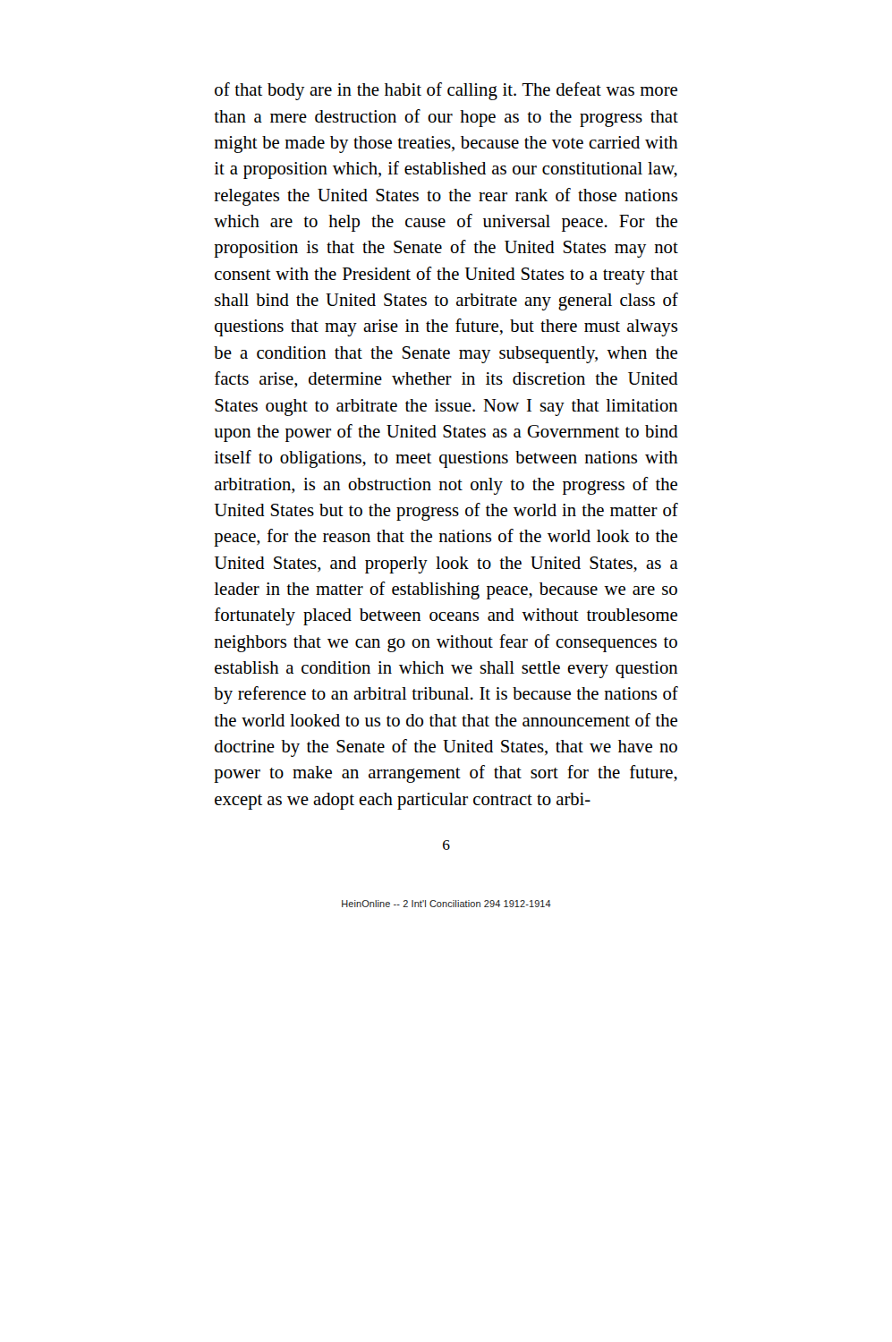of that body are in the habit of calling it. The defeat was more than a mere destruction of our hope as to the progress that might be made by those treaties, because the vote carried with it a proposition which, if established as our constitutional law, relegates the United States to the rear rank of those nations which are to help the cause of universal peace. For the proposition is that the Senate of the United States may not consent with the President of the United States to a treaty that shall bind the United States to arbitrate any general class of questions that may arise in the future, but there must always be a condition that the Senate may subsequently, when the facts arise, determine whether in its discretion the United States ought to arbitrate the issue. Now I say that limitation upon the power of the United States as a Government to bind itself to obligations, to meet questions between nations with arbitration, is an obstruction not only to the progress of the United States but to the progress of the world in the matter of peace, for the reason that the nations of the world look to the United States, and properly look to the United States, as a leader in the matter of establishing peace, because we are so fortunately placed between oceans and without troublesome neighbors that we can go on without fear of consequences to establish a condition in which we shall settle every question by reference to an arbitral tribunal. It is because the nations of the world looked to us to do that that the announcement of the doctrine by the Senate of the United States, that we have no power to make an arrangement of that sort for the future, except as we adopt each particular contract to arbi-
6
HeinOnline -- 2 Int'l Conciliation 294 1912-1914